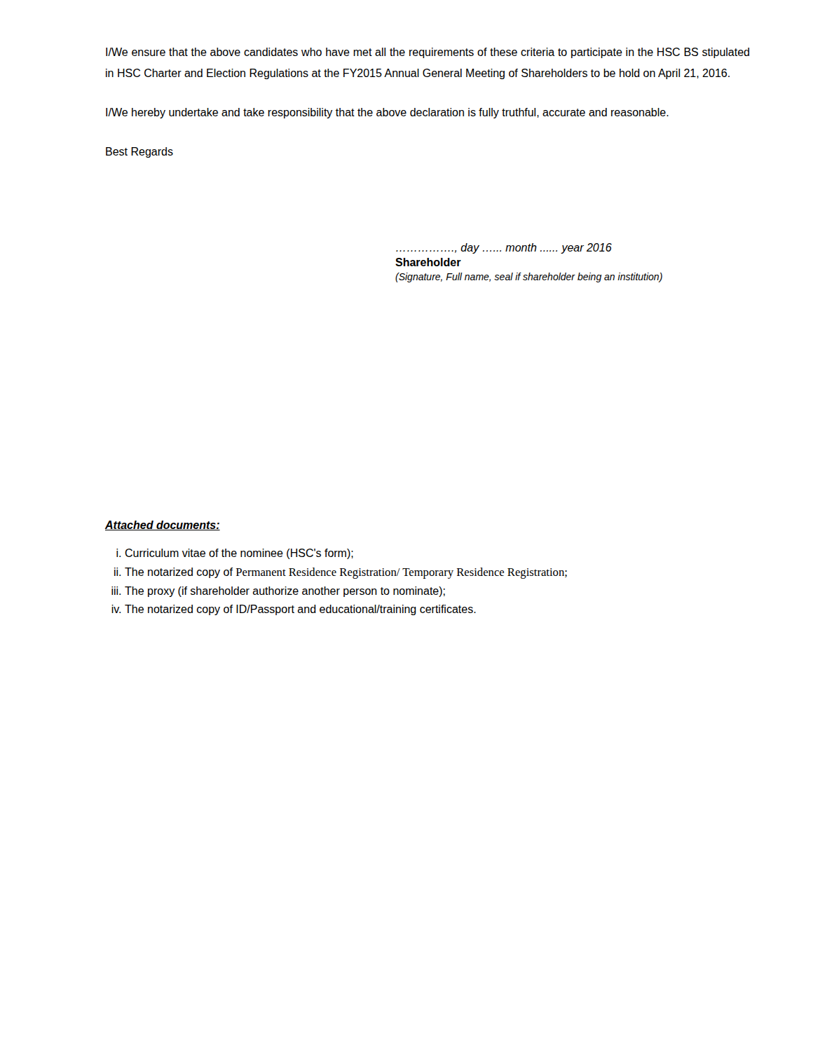I/We ensure that the above candidates who have met all the requirements of these criteria to participate in the HSC BS stipulated in HSC Charter and Election Regulations at the FY2015 Annual General Meeting of Shareholders to be hold on April 21, 2016.
I/We hereby undertake and take responsibility that the above declaration is fully truthful, accurate and reasonable.
Best Regards
……………., day …... month ...... year 2016
Shareholder
(Signature, Full name, seal if shareholder being an institution)
Attached documents:
Curriculum vitae of the nominee (HSC's form);
The notarized copy of Permanent Residence Registration/ Temporary Residence Registration;
The proxy (if shareholder authorize another person to nominate);
The notarized copy of ID/Passport and educational/training certificates.